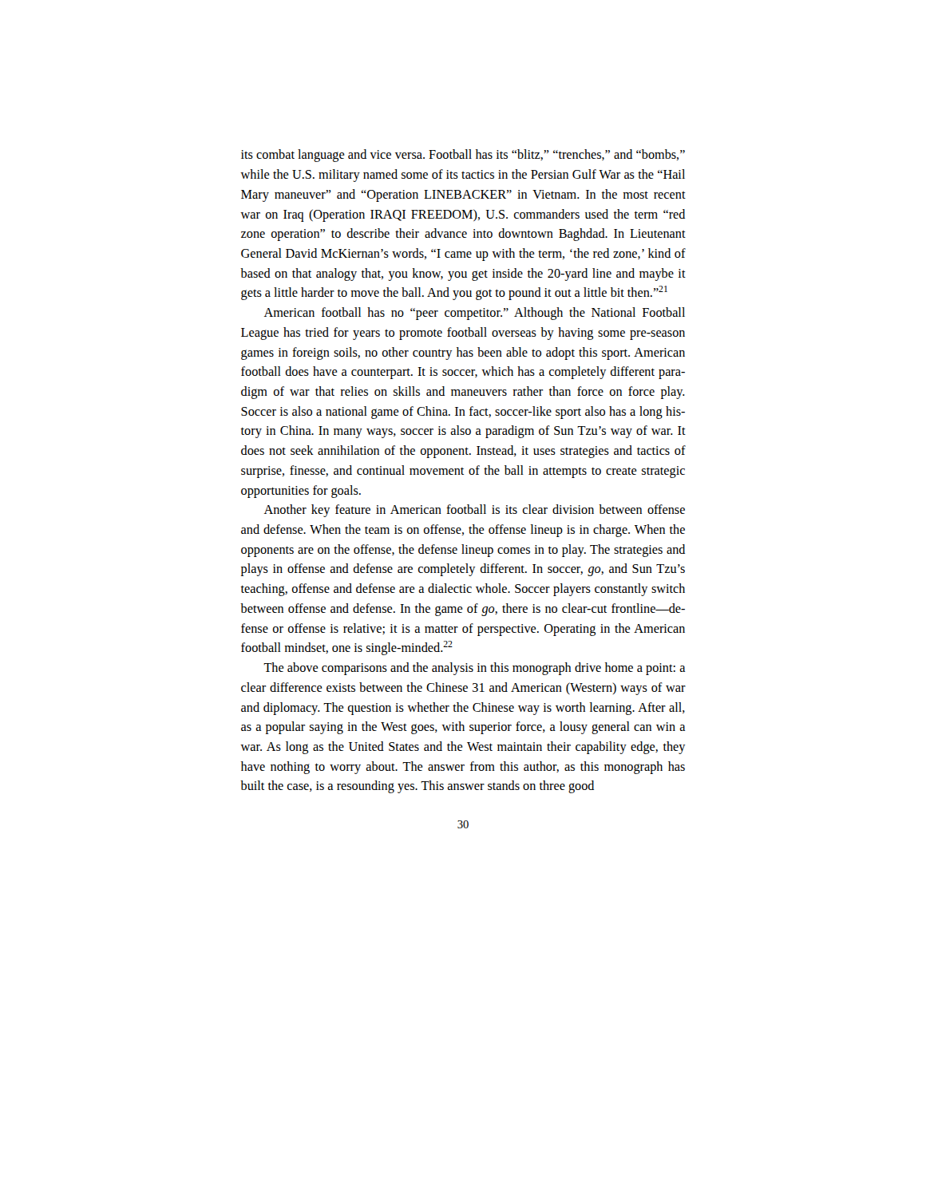its combat language and vice versa. Football has its “blitz,” “trenches,” and “bombs,” while the U.S. military named some of its tactics in the Persian Gulf War as the “Hail Mary maneuver” and “Operation LINEBACKER” in Vietnam. In the most recent war on Iraq (Operation IRAQI FREEDOM), U.S. commanders used the term “red zone operation” to describe their advance into downtown Baghdad. In Lieutenant General David McKiernan’s words, “I came up with the term, ‘the red zone,’ kind of based on that analogy that, you know, you get inside the 20-yard line and maybe it gets a little harder to move the ball. And you got to pound it out a little bit then.”21
American football has no “peer competitor.” Although the National Football League has tried for years to promote football overseas by having some pre-season games in foreign soils, no other country has been able to adopt this sport. American football does have a counterpart. It is soccer, which has a completely different paradigm of war that relies on skills and maneuvers rather than force on force play. Soccer is also a national game of China. In fact, soccer-like sport also has a long history in China. In many ways, soccer is also a paradigm of Sun Tzu’s way of war. It does not seek annihilation of the opponent. Instead, it uses strategies and tactics of surprise, finesse, and continual movement of the ball in attempts to create strategic opportunities for goals.
Another key feature in American football is its clear division between offense and defense. When the team is on offense, the offense lineup is in charge. When the opponents are on the offense, the defense lineup comes in to play. The strategies and plays in offense and defense are completely different. In soccer, go, and Sun Tzu’s teaching, offense and defense are a dialectic whole. Soccer players constantly switch between offense and defense. In the game of go, there is no clear-cut frontline—defense or offense is relative; it is a matter of perspective. Operating in the American football mindset, one is single-minded.22
The above comparisons and the analysis in this monograph drive home a point: a clear difference exists between the Chinese 31 and American (Western) ways of war and diplomacy. The question is whether the Chinese way is worth learning. After all, as a popular saying in the West goes, with superior force, a lousy general can win a war. As long as the United States and the West maintain their capability edge, they have nothing to worry about. The answer from this author, as this monograph has built the case, is a resounding yes. This answer stands on three good
30